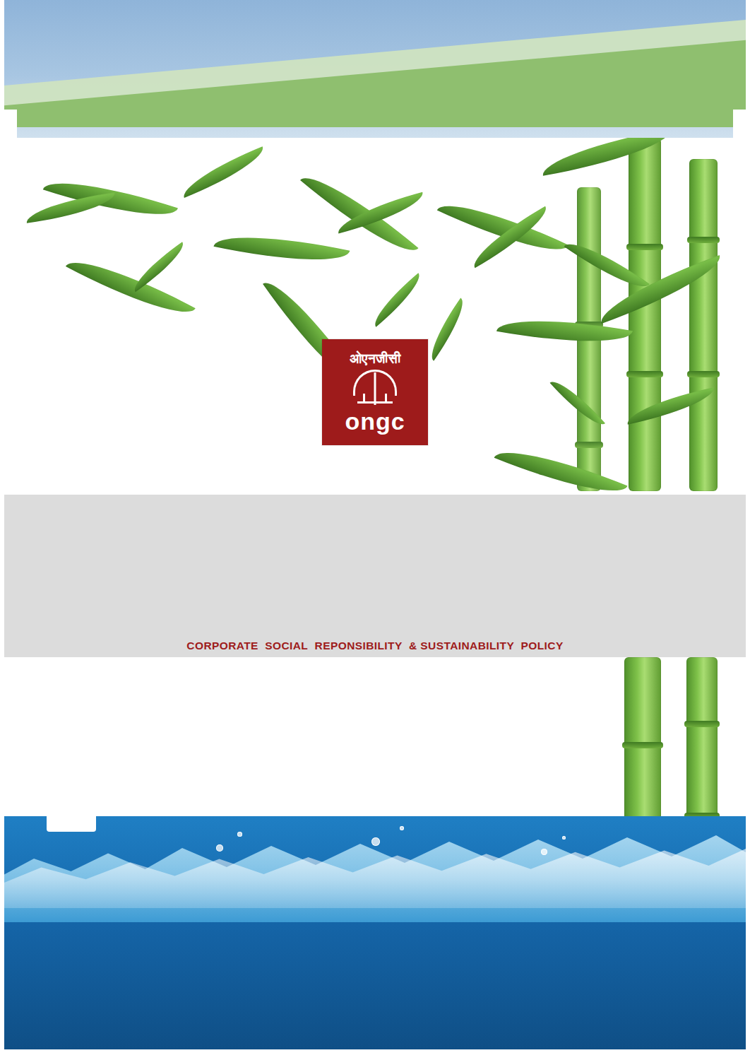ओएनजीसी
ongc
CORPORATE SOCIAL REPONSIBILITY & SUSTAINABILITY POLICY